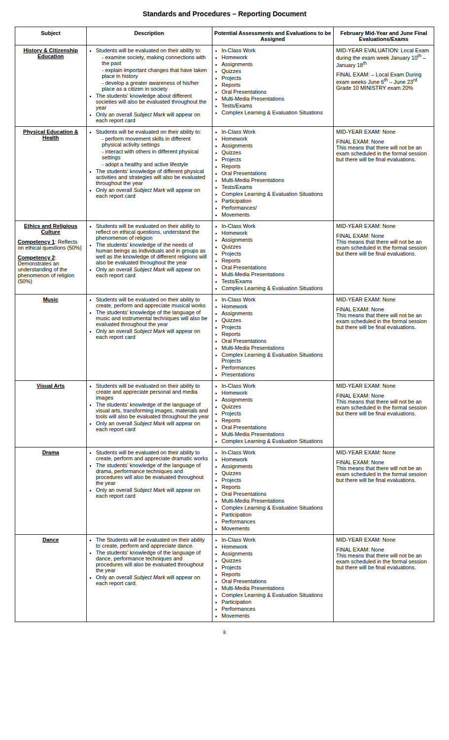Standards and Procedures – Reporting Document
| Subject | Description | Potential Assessments and Evaluations to be Assigned | February Mid-Year and June Final Evaluations/Exams |
| --- | --- | --- | --- |
| History & Citizenship Education | Students will be evaluated on their ability to: examine society, making connections with the past explain important changes that have taken place in history develop a greater awareness of his/her place as a citizen in society The students' knowledge about different societies will also be evaluated throughout the year Only an overall Subject Mark will appear on each report card | In-Class Work Homework Assignments Quizzes Projects Reports Oral Presentations Multi-Media Presentations Tests/Exams Complex Learning & Evaluation Situations | MID-YEAR EVALUATION: Local Exam during the exam week January 10 th – January 18 th FINAL EXAM: – Local Exam During exam weeks June 6 th – June 23 rd Grade 10 MINISTRY exam 20% |
| Physical Education & Health | Students will be evaluated on their ability to: perform movement skills in different physical activity settings interact with others in different physical settings adopt a healthy and active lifestyle The students' knowledge of different physical activities and strategies will also be evaluated throughout the year Only an overall Subject Mark will appear on each report card | In-Class Work Homework Assignments Quizzes Projects Reports Oral Presentations Multi-Media Presentations Tests/Exams Complex Learning & Evaluation Situations Participation Performances/ Movements | MID-YEAR EXAM: None FINAL EXAM: None This means that there will not be an exam scheduled in the formal session but there will be final evaluations. |
| Ethics and Religious Culture Competency 1 : Reflects on ethical questions (50%) Competency 2 : Demonstrates an understanding of the phenomenon of religion (50%) | Students will be evaluated on their ability to reflect on ethical questions, understand the phenomenon of religion The students' knowledge of the needs of human beings as individuals and in groups as well as the knowledge of different religions will also be evaluated throughout the year Only an overall Subject Mark will appear on each report card | In-Class Work Homework Assignments Quizzes Projects Reports Oral Presentations Multi-Media Presentations Tests/Exams Complex Learning & Evaluation Situations | MID-YEAR EXAM: None FINAL EXAM: None This means that there will not be an exam scheduled in the formal session but there will be final evaluations. |
| Music | Students will be evaluated on their ability to create, perform and appreciate musical works The students' knowledge of the language of music and instrumental techniques will also be evaluated throughout the year Only an overall Subject Mark will appear on each report card | In-Class Work Homework Assignments Quizzes Projects Reports Oral Presentations Multi-Media Presentations Complex Learning & Evaluation Situations Projects Performances Presentations | MID-YEAR EXAM: None FINAL EXAM: None This means that there will not be an exam scheduled in the formal session but there will be final evaluations. |
| Visual Arts | Students will be evaluated on their ability to create and appreciate personal and media images The students' knowledge of the language of visual arts, transforming images, materials and tools will also be evaluated throughout the year Only an overall Subject Mark will appear on each report card | In-Class Work Homework Assignments Quizzes Projects Reports Oral Presentations Multi-Media Presentations Complex Learning & Evaluation Situations | MID-YEAR EXAM: None FINAL EXAM: None This means that there will not be an exam scheduled in the formal session but there will be final evaluations. |
| Drama | Students will be evaluated on their ability to create, perform and appreciate dramatic works The students' knowledge of the language of drama, performance techniques and procedures will also be evaluated throughout the year Only an overall Subject Mark will appear on each report card | In-Class Work Homework Assignments Quizzes Projects Reports Oral Presentations Multi-Media Presentations Complex Learning & Evaluation Situations Participation Performances Movements | MID-YEAR EXAM: None FINAL EXAM: None This means that there will not be an exam scheduled in the formal session but there will be final evaluations. |
| Dance | The Students will be evaluated on their ability to create, perform and appreciate dance. The students' knowledge of the language of dance, performance techniques and procedures will also be evaluated throughout the year Only an overall Subject Mark will appear on each report card. | In-Class Work Homework Assignments Quizzes Projects Reports Oral Presentations Multi-Media Presentations Complex Learning & Evaluation Situations Participation Performances Movements | MID-YEAR EXAM: None FINAL EXAM: None This means that there will not be an exam scheduled in the formal session but there will be final evaluations. |
ii